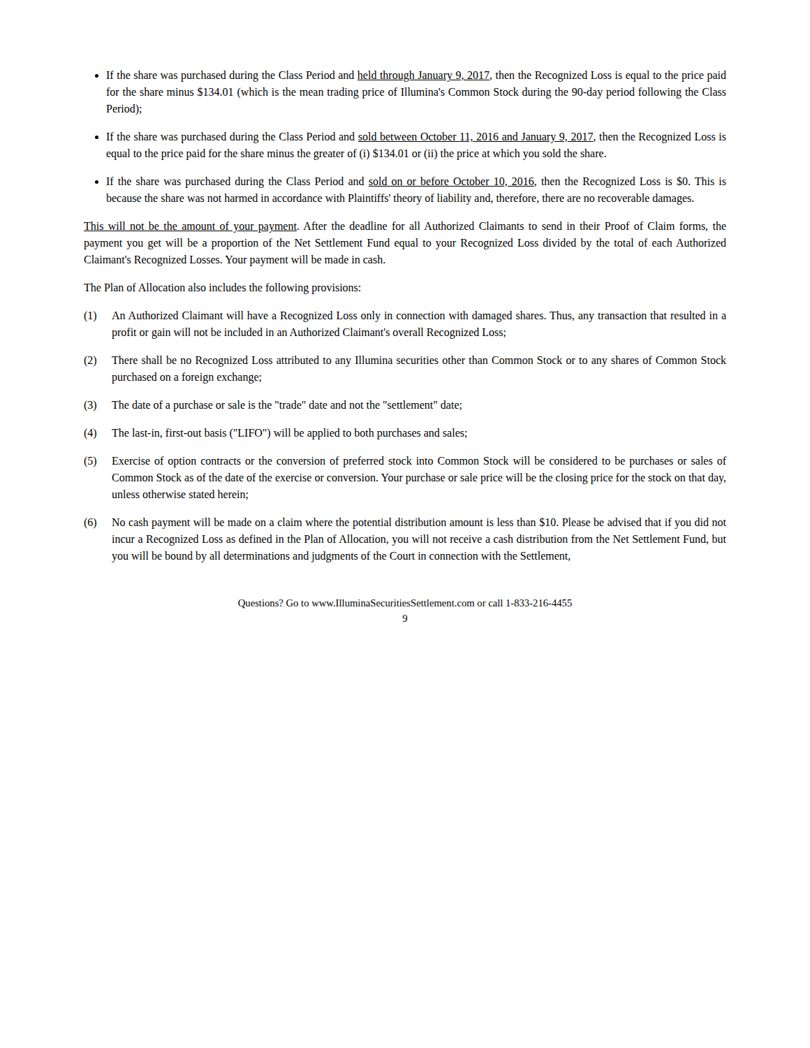If the share was purchased during the Class Period and held through January 9, 2017, then the Recognized Loss is equal to the price paid for the share minus $134.01 (which is the mean trading price of Illumina's Common Stock during the 90-day period following the Class Period);
If the share was purchased during the Class Period and sold between October 11, 2016 and January 9, 2017, then the Recognized Loss is equal to the price paid for the share minus the greater of (i) $134.01 or (ii) the price at which you sold the share.
If the share was purchased during the Class Period and sold on or before October 10, 2016, then the Recognized Loss is $0. This is because the share was not harmed in accordance with Plaintiffs' theory of liability and, therefore, there are no recoverable damages.
This will not be the amount of your payment. After the deadline for all Authorized Claimants to send in their Proof of Claim forms, the payment you get will be a proportion of the Net Settlement Fund equal to your Recognized Loss divided by the total of each Authorized Claimant's Recognized Losses. Your payment will be made in cash.
The Plan of Allocation also includes the following provisions:
An Authorized Claimant will have a Recognized Loss only in connection with damaged shares. Thus, any transaction that resulted in a profit or gain will not be included in an Authorized Claimant's overall Recognized Loss;
There shall be no Recognized Loss attributed to any Illumina securities other than Common Stock or to any shares of Common Stock purchased on a foreign exchange;
The date of a purchase or sale is the "trade" date and not the "settlement" date;
The last-in, first-out basis ("LIFO") will be applied to both purchases and sales;
Exercise of option contracts or the conversion of preferred stock into Common Stock will be considered to be purchases or sales of Common Stock as of the date of the exercise or conversion. Your purchase or sale price will be the closing price for the stock on that day, unless otherwise stated herein;
No cash payment will be made on a claim where the potential distribution amount is less than $10. Please be advised that if you did not incur a Recognized Loss as defined in the Plan of Allocation, you will not receive a cash distribution from the Net Settlement Fund, but you will be bound by all determinations and judgments of the Court in connection with the Settlement,
Questions? Go to www.IlluminaSecuritiesSettlement.com or call 1-833-216-4455
9